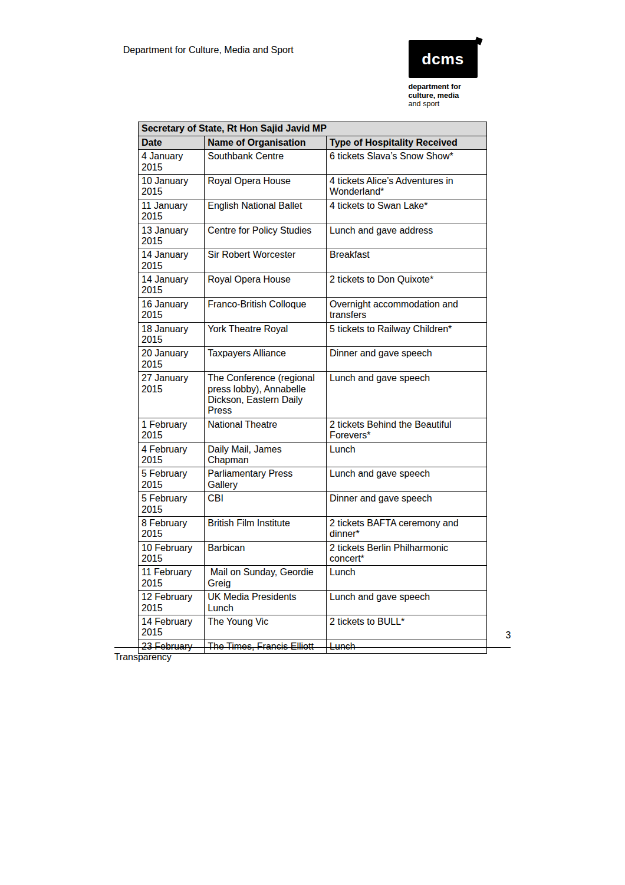Department for Culture, Media and Sport
dcms
department for
culture, media
and sport
| Secretary of State, Rt Hon Sajid Javid MP |
| --- |
| Date | Name of Organisation | Type of Hospitality Received |
| 4 January 2015 | Southbank Centre | 6 tickets Slava’s Snow Show* |
| 10 January 2015 | Royal Opera House | 4 tickets Alice’s Adventures in Wonderland* |
| 11 January 2015 | English National Ballet | 4 tickets to Swan Lake* |
| 13 January 2015 | Centre for Policy Studies | Lunch and gave address |
| 14 January 2015 | Sir Robert Worcester | Breakfast |
| 14 January 2015 | Royal Opera House | 2 tickets to Don Quixote* |
| 16 January 2015 | Franco-British Colloque | Overnight accommodation and transfers |
| 18 January 2015 | York Theatre Royal | 5 tickets to Railway Children* |
| 20 January 2015 | Taxpayers Alliance | Dinner and gave speech |
| 27 January 2015 | The Conference (regional press lobby), Annabelle Dickson, Eastern Daily Press | Lunch and gave speech |
| 1 February 2015 | National Theatre | 2 tickets Behind the Beautiful Forevers* |
| 4 February 2015 | Daily Mail, James Chapman | Lunch |
| 5 February 2015 | Parliamentary Press Gallery | Lunch and gave speech |
| 5 February 2015 | CBI | Dinner and gave speech |
| 8 February 2015 | British Film Institute | 2 tickets BAFTA ceremony and dinner* |
| 10 February 2015 | Barbican | 2 tickets Berlin Philharmonic concert* |
| 11 February 2015 | Mail on Sunday, Geordie Greig | Lunch |
| 12 February 2015 | UK Media Presidents Lunch | Lunch and gave speech |
| 14 February 2015 | The Young Vic | 2 tickets to BULL* |
| 23 February | The Times, Francis Elliott | Lunch |
3
Transparency